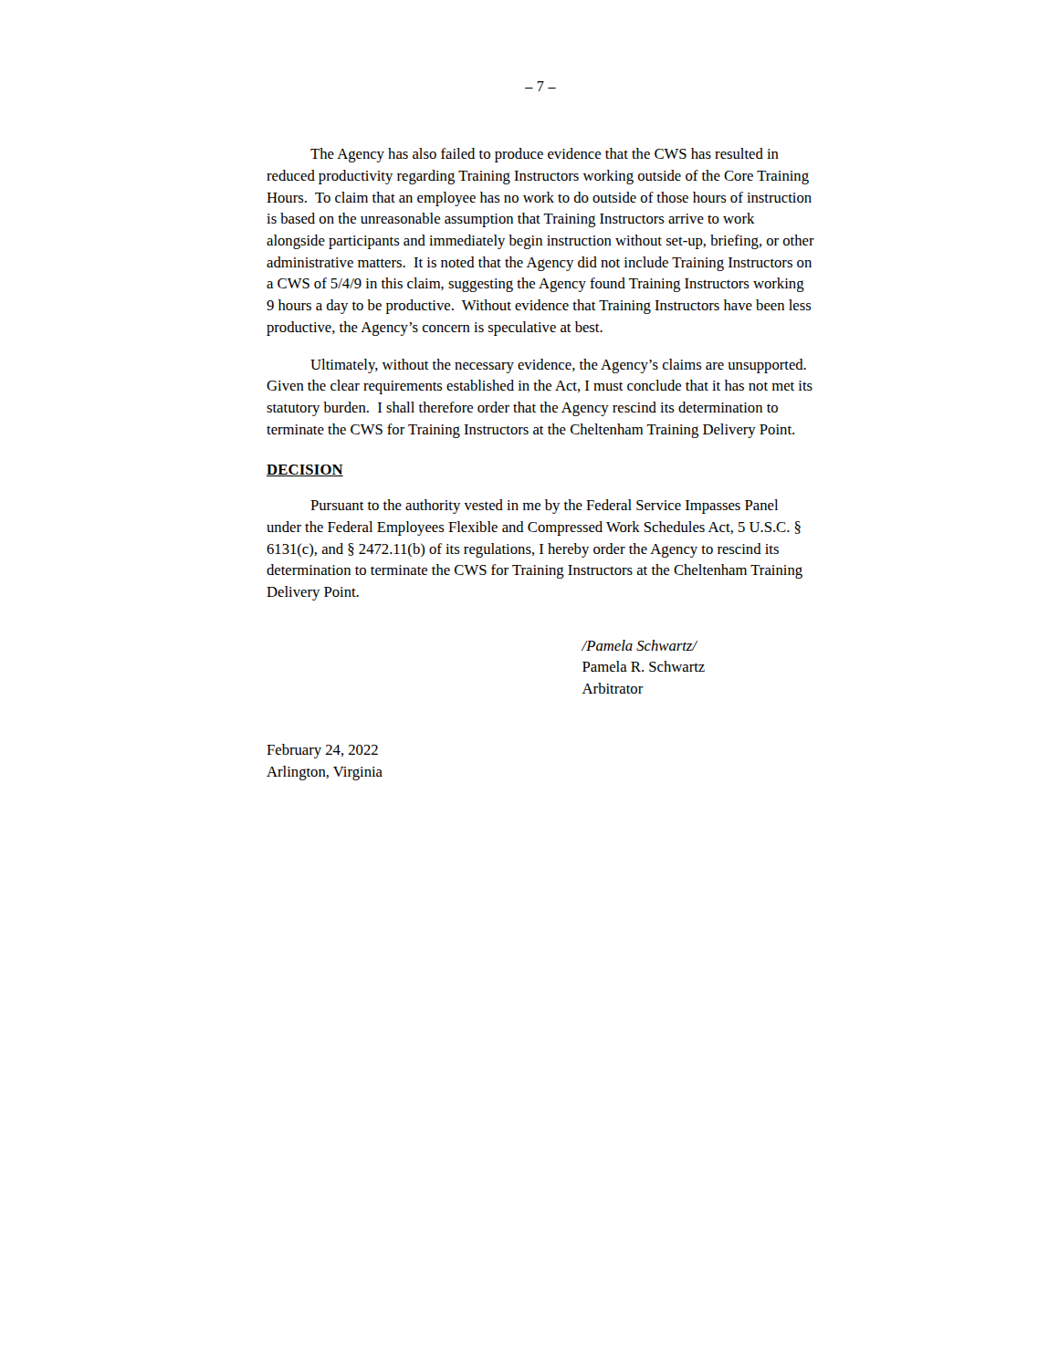– 7 –
The Agency has also failed to produce evidence that the CWS has resulted in reduced productivity regarding Training Instructors working outside of the Core Training Hours. To claim that an employee has no work to do outside of those hours of instruction is based on the unreasonable assumption that Training Instructors arrive to work alongside participants and immediately begin instruction without set-up, briefing, or other administrative matters. It is noted that the Agency did not include Training Instructors on a CWS of 5/4/9 in this claim, suggesting the Agency found Training Instructors working 9 hours a day to be productive. Without evidence that Training Instructors have been less productive, the Agency’s concern is speculative at best.
Ultimately, without the necessary evidence, the Agency’s claims are unsupported. Given the clear requirements established in the Act, I must conclude that it has not met its statutory burden. I shall therefore order that the Agency rescind its determination to terminate the CWS for Training Instructors at the Cheltenham Training Delivery Point.
DECISION
Pursuant to the authority vested in me by the Federal Service Impasses Panel under the Federal Employees Flexible and Compressed Work Schedules Act, 5 U.S.C. § 6131(c), and § 2472.11(b) of its regulations, I hereby order the Agency to rescind its determination to terminate the CWS for Training Instructors at the Cheltenham Training Delivery Point.
/Pamela Schwartz/
Pamela R. Schwartz
Arbitrator
February 24, 2022
Arlington, Virginia